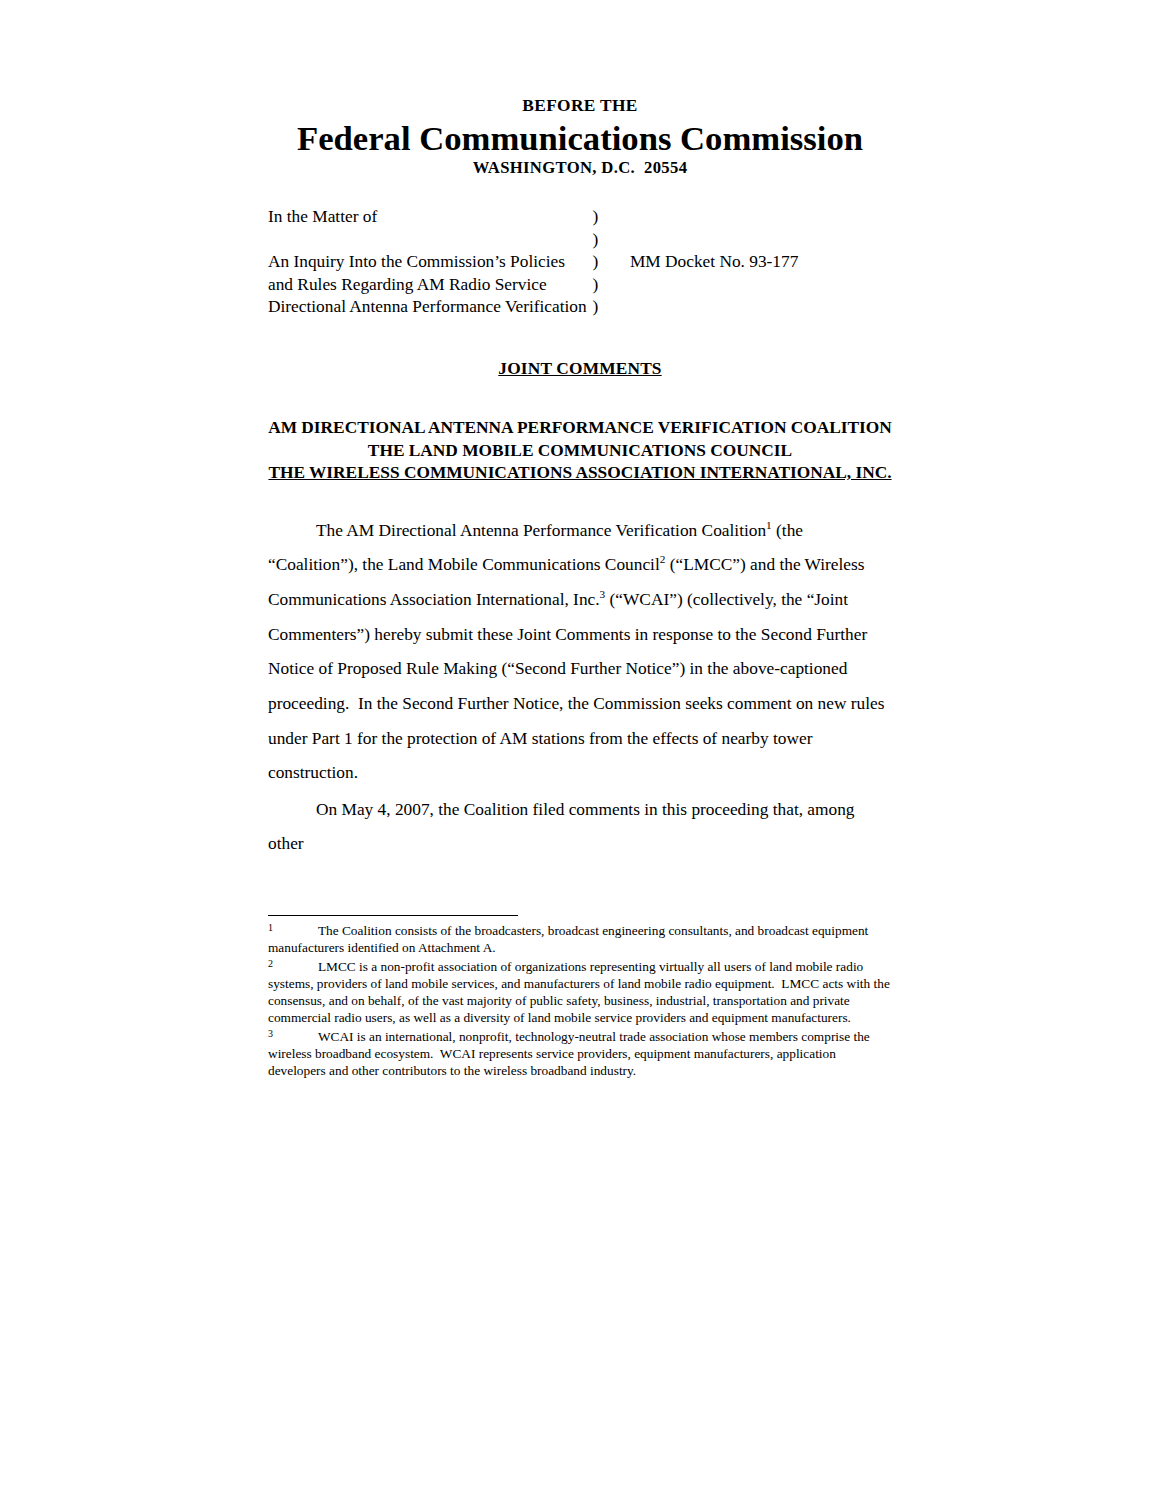BEFORE THE
Federal Communications Commission
WASHINGTON, D.C. 20554
| In the Matter of | ) | |
| | ) | |
| An Inquiry Into the Commission’s Policies | ) | MM Docket No. 93-177 |
| and Rules Regarding AM Radio Service | ) | |
| Directional Antenna Performance Verification | ) | |
JOINT COMMENTS
AM DIRECTIONAL ANTENNA PERFORMANCE VERIFICATION COALITION
THE LAND MOBILE COMMUNICATIONS COUNCIL
THE WIRELESS COMMUNICATIONS ASSOCIATION INTERNATIONAL, INC.
The AM Directional Antenna Performance Verification Coalition1 (the “Coalition”), the Land Mobile Communications Council2 (“LMCC”) and the Wireless Communications Association International, Inc.3 (“WCAI”) (collectively, the “Joint Commenters”) hereby submit these Joint Comments in response to the Second Further Notice of Proposed Rule Making (“Second Further Notice”) in the above-captioned proceeding. In the Second Further Notice, the Commission seeks comment on new rules under Part 1 for the protection of AM stations from the effects of nearby tower construction.
On May 4, 2007, the Coalition filed comments in this proceeding that, among other
1 The Coalition consists of the broadcasters, broadcast engineering consultants, and broadcast equipment manufacturers identified on Attachment A. 2 LMCC is a non-profit association of organizations representing virtually all users of land mobile radio systems, providers of land mobile services, and manufacturers of land mobile radio equipment. LMCC acts with the consensus, and on behalf, of the vast majority of public safety, business, industrial, transportation and private commercial radio users, as well as a diversity of land mobile service providers and equipment manufacturers. 3 WCAI is an international, nonprofit, technology-neutral trade association whose members comprise the wireless broadband ecosystem. WCAI represents service providers, equipment manufacturers, application developers and other contributors to the wireless broadband industry.